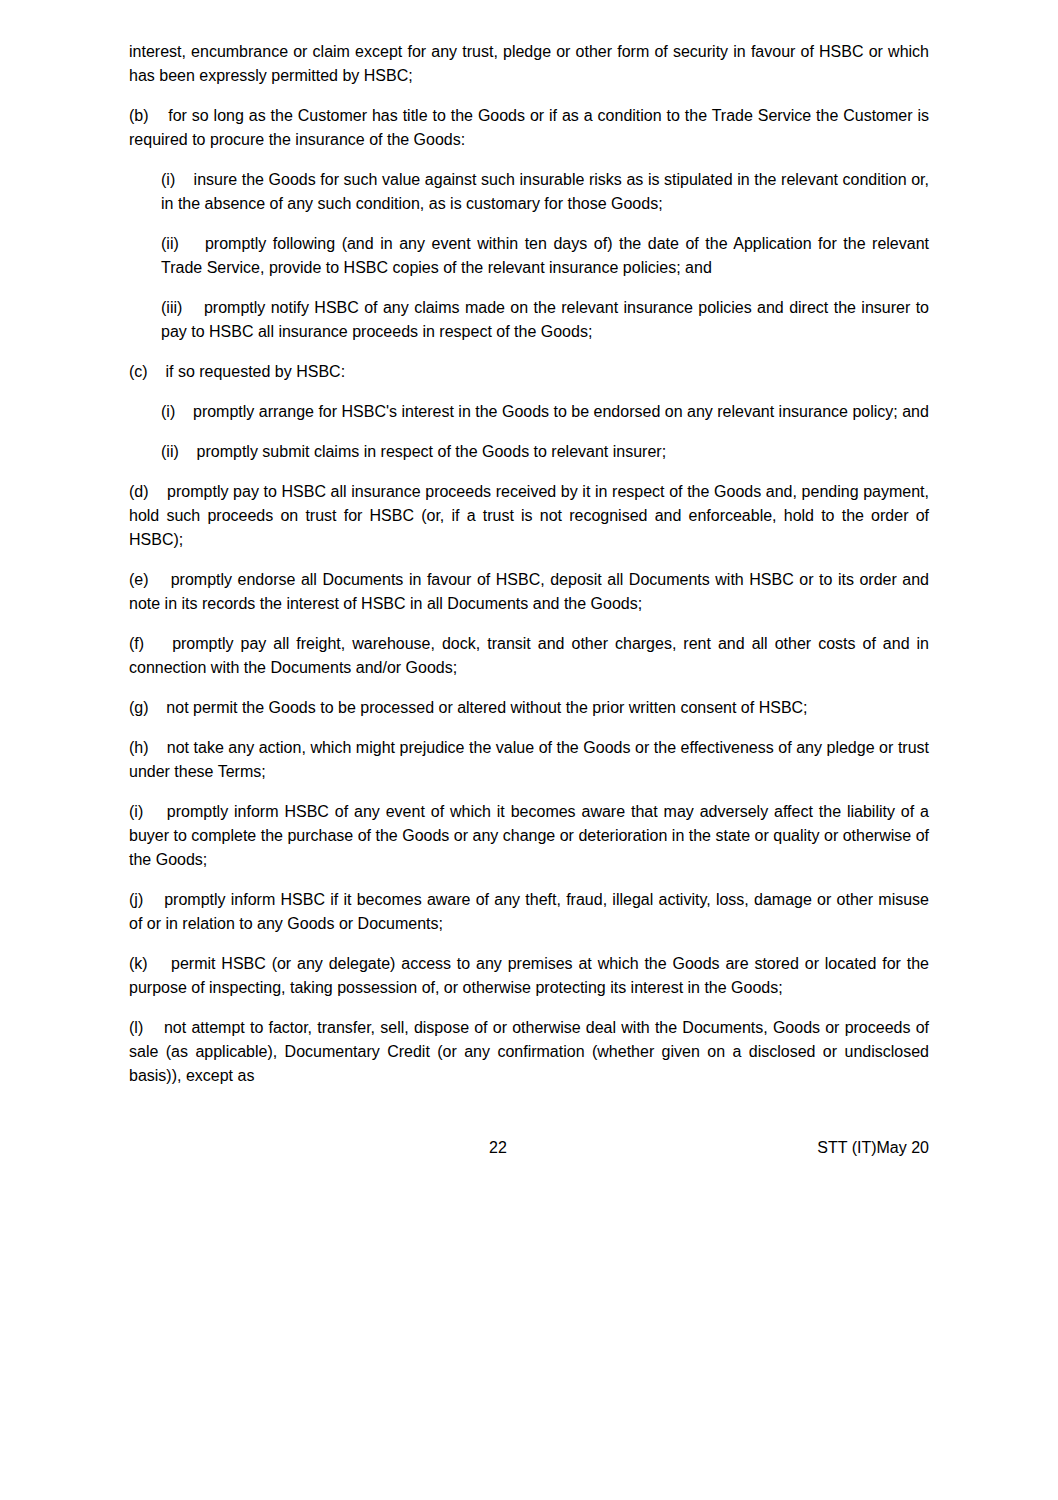interest, encumbrance or claim except for any trust, pledge or other form of security in favour of HSBC or which has been expressly permitted by HSBC;
(b) for so long as the Customer has title to the Goods or if as a condition to the Trade Service the Customer is required to procure the insurance of the Goods:
(i) insure the Goods for such value against such insurable risks as is stipulated in the relevant condition or, in the absence of any such condition, as is customary for those Goods;
(ii) promptly following (and in any event within ten days of) the date of the Application for the relevant Trade Service, provide to HSBC copies of the relevant insurance policies; and
(iii) promptly notify HSBC of any claims made on the relevant insurance policies and direct the insurer to pay to HSBC all insurance proceeds in respect of the Goods;
(c) if so requested by HSBC:
(i) promptly arrange for HSBC's interest in the Goods to be endorsed on any relevant insurance policy; and
(ii) promptly submit claims in respect of the Goods to relevant insurer;
(d) promptly pay to HSBC all insurance proceeds received by it in respect of the Goods and, pending payment, hold such proceeds on trust for HSBC (or, if a trust is not recognised and enforceable, hold to the order of HSBC);
(e) promptly endorse all Documents in favour of HSBC, deposit all Documents with HSBC or to its order and note in its records the interest of HSBC in all Documents and the Goods;
(f) promptly pay all freight, warehouse, dock, transit and other charges, rent and all other costs of and in connection with the Documents and/or Goods;
(g) not permit the Goods to be processed or altered without the prior written consent of HSBC;
(h) not take any action, which might prejudice the value of the Goods or the effectiveness of any pledge or trust under these Terms;
(i) promptly inform HSBC of any event of which it becomes aware that may adversely affect the liability of a buyer to complete the purchase of the Goods or any change or deterioration in the state or quality or otherwise of the Goods;
(j) promptly inform HSBC if it becomes aware of any theft, fraud, illegal activity, loss, damage or other misuse of or in relation to any Goods or Documents;
(k) permit HSBC (or any delegate) access to any premises at which the Goods are stored or located for the purpose of inspecting, taking possession of, or otherwise protecting its interest in the Goods;
(l) not attempt to factor, transfer, sell, dispose of or otherwise deal with the Documents, Goods or proceeds of sale (as applicable), Documentary Credit (or any confirmation (whether given on a disclosed or undisclosed basis)), except as
22 STT (IT)May 20